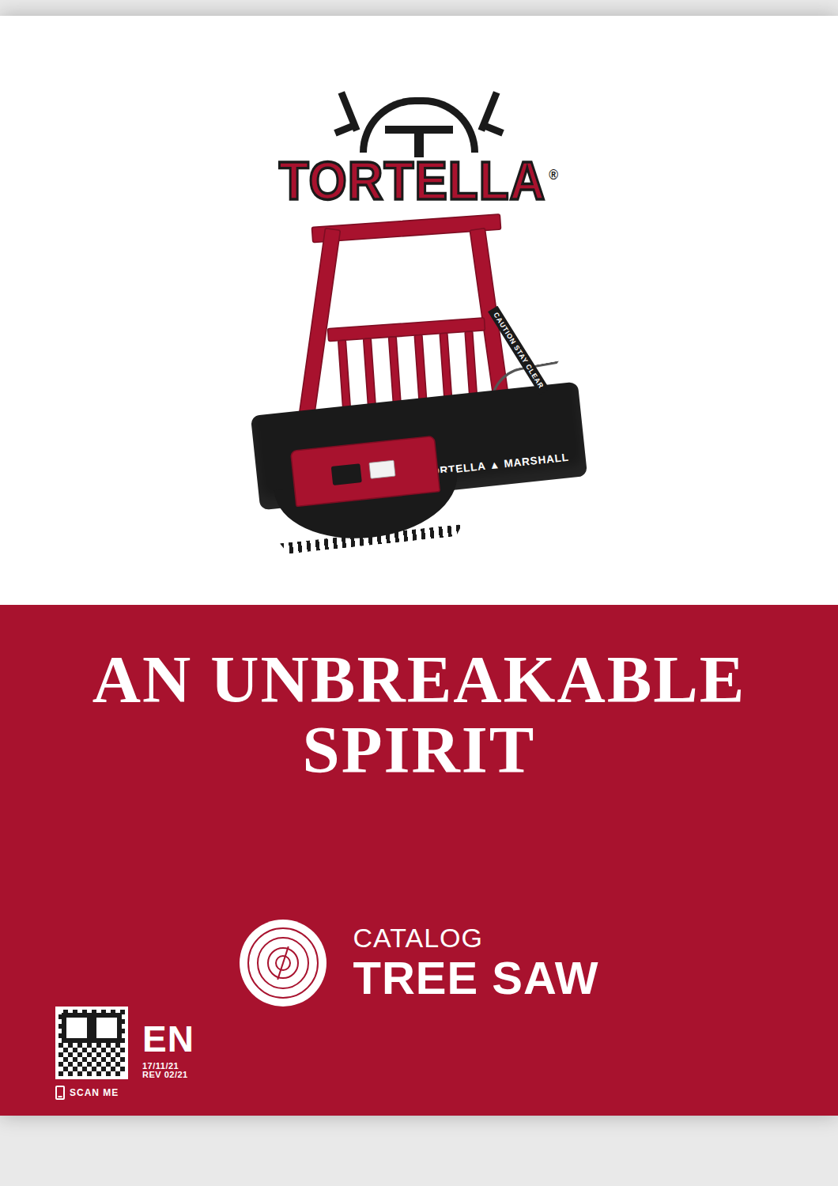TORTELLA®
CAUTION STAY CLEAR
An Unbreakable Spirit
CATALOG
TREE SAW
SCAN ME
EN
17/11/21
REV 02/21